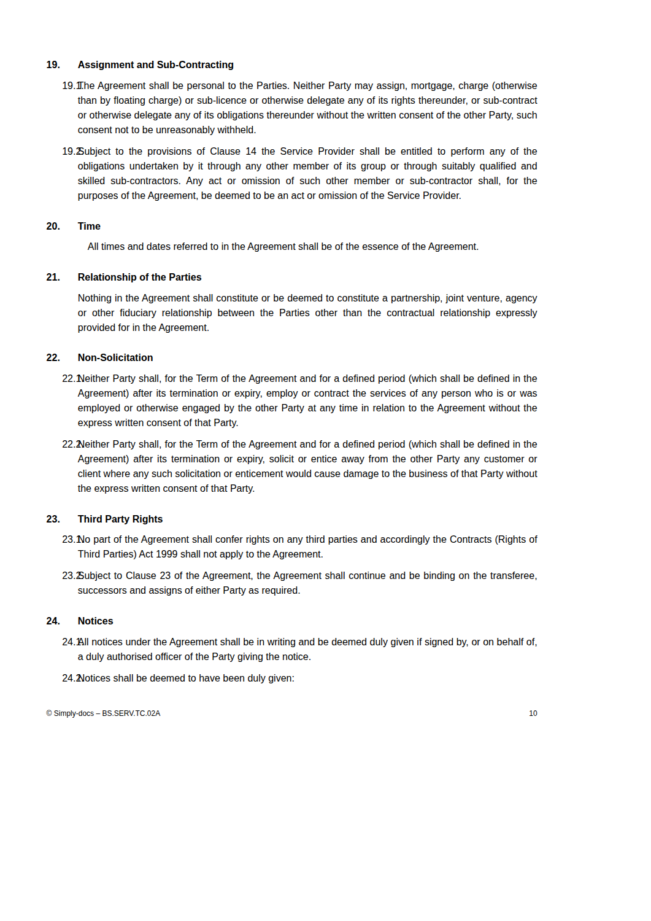19. Assignment and Sub-Contracting
19.1. The Agreement shall be personal to the Parties. Neither Party may assign, mortgage, charge (otherwise than by floating charge) or sub-licence or otherwise delegate any of its rights thereunder, or sub-contract or otherwise delegate any of its obligations thereunder without the written consent of the other Party, such consent not to be unreasonably withheld.
19.2. Subject to the provisions of Clause 14 the Service Provider shall be entitled to perform any of the obligations undertaken by it through any other member of its group or through suitably qualified and skilled sub-contractors. Any act or omission of such other member or sub-contractor shall, for the purposes of the Agreement, be deemed to be an act or omission of the Service Provider.
20. Time
All times and dates referred to in the Agreement shall be of the essence of the Agreement.
21. Relationship of the Parties
Nothing in the Agreement shall constitute or be deemed to constitute a partnership, joint venture, agency or other fiduciary relationship between the Parties other than the contractual relationship expressly provided for in the Agreement.
22. Non-Solicitation
22.1. Neither Party shall, for the Term of the Agreement and for a defined period (which shall be defined in the Agreement) after its termination or expiry, employ or contract the services of any person who is or was employed or otherwise engaged by the other Party at any time in relation to the Agreement without the express written consent of that Party.
22.2. Neither Party shall, for the Term of the Agreement and for a defined period (which shall be defined in the Agreement) after its termination or expiry, solicit or entice away from the other Party any customer or client where any such solicitation or enticement would cause damage to the business of that Party without the express written consent of that Party.
23. Third Party Rights
23.1. No part of the Agreement shall confer rights on any third parties and accordingly the Contracts (Rights of Third Parties) Act 1999 shall not apply to the Agreement.
23.2. Subject to Clause 23 of the Agreement, the Agreement shall continue and be binding on the transferee, successors and assigns of either Party as required.
24. Notices
24.1. All notices under the Agreement shall be in writing and be deemed duly given if signed by, or on behalf of, a duly authorised officer of the Party giving the notice.
24.2. Notices shall be deemed to have been duly given:
© Simply-docs – BS.SERV.TC.02A 10